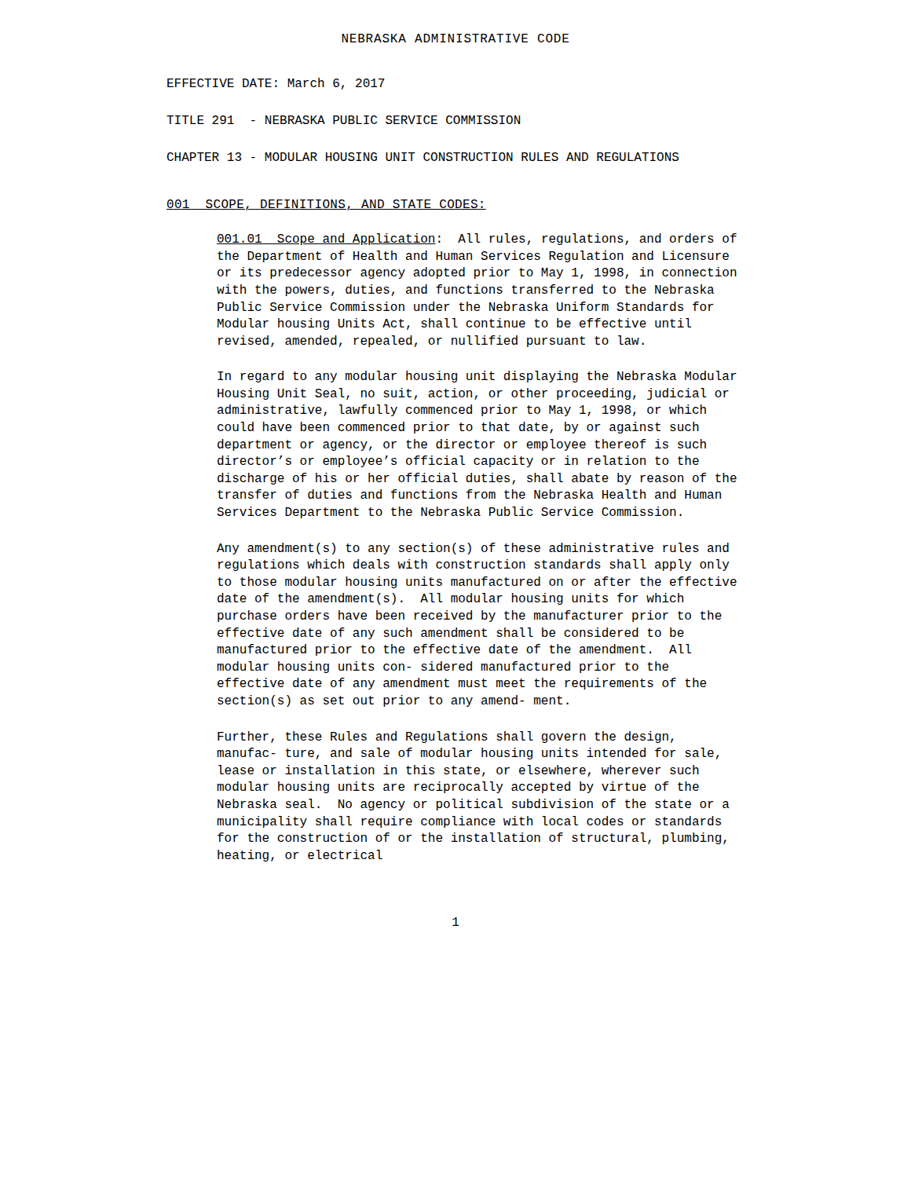NEBRASKA ADMINISTRATIVE CODE
EFFECTIVE DATE: March 6, 2017
TITLE 291 - NEBRASKA PUBLIC SERVICE COMMISSION
CHAPTER 13 - MODULAR HOUSING UNIT CONSTRUCTION RULES AND REGULATIONS
001 SCOPE, DEFINITIONS, AND STATE CODES:
001.01 Scope and Application: All rules, regulations, and orders of the Department of Health and Human Services Regulation and Licensure or its predecessor agency adopted prior to May 1, 1998, in connection with the powers, duties, and functions transferred to the Nebraska Public Service Commission under the Nebraska Uniform Standards for Modular housing Units Act, shall continue to be effective until revised, amended, repealed, or nullified pursuant to law.
In regard to any modular housing unit displaying the Nebraska Modular Housing Unit Seal, no suit, action, or other proceeding, judicial or administrative, lawfully commenced prior to May 1, 1998, or which could have been commenced prior to that date, by or against such department or agency, or the director or employee thereof is such director’s or employee’s official capacity or in relation to the discharge of his or her official duties, shall abate by reason of the transfer of duties and functions from the Nebraska Health and Human Services Department to the Nebraska Public Service Commission.
Any amendment(s) to any section(s) of these administrative rules and regulations which deals with construction standards shall apply only to those modular housing units manufactured on or after the effective date of the amendment(s). All modular housing units for which purchase orders have been received by the manufacturer prior to the effective date of any such amendment shall be considered to be manufactured prior to the effective date of the amendment. All modular housing units con- sidered manufactured prior to the effective date of any amendment must meet the requirements of the section(s) as set out prior to any amend- ment.
Further, these Rules and Regulations shall govern the design, manufac- ture, and sale of modular housing units intended for sale, lease or installation in this state, or elsewhere, wherever such modular housing units are reciprocally accepted by virtue of the Nebraska seal. No agency or political subdivision of the state or a municipality shall require compliance with local codes or standards for the construction of or the installation of structural, plumbing, heating, or electrical
1